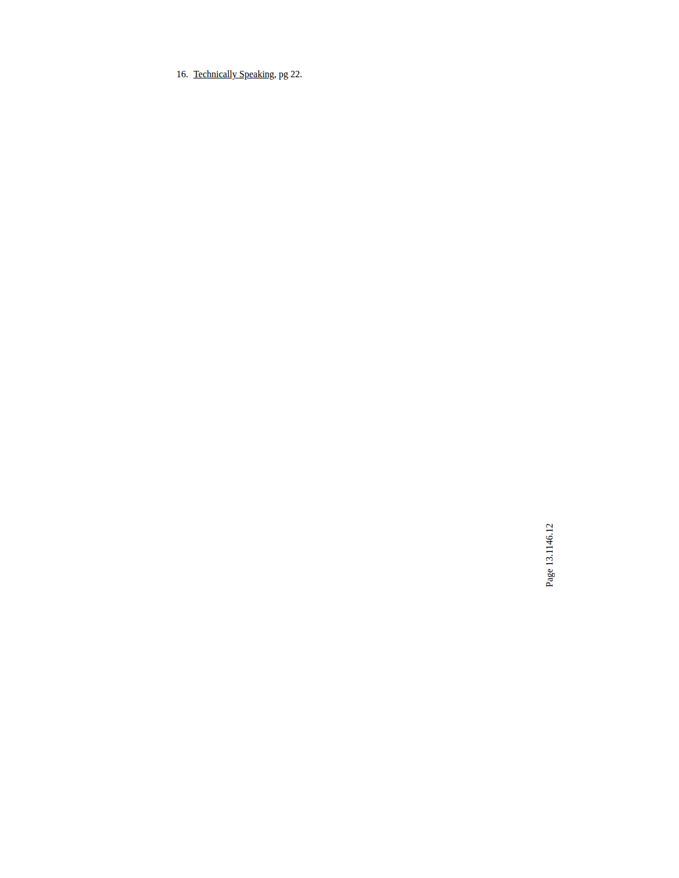16. Technically Speaking, pg 22.
Page 13.1146.12